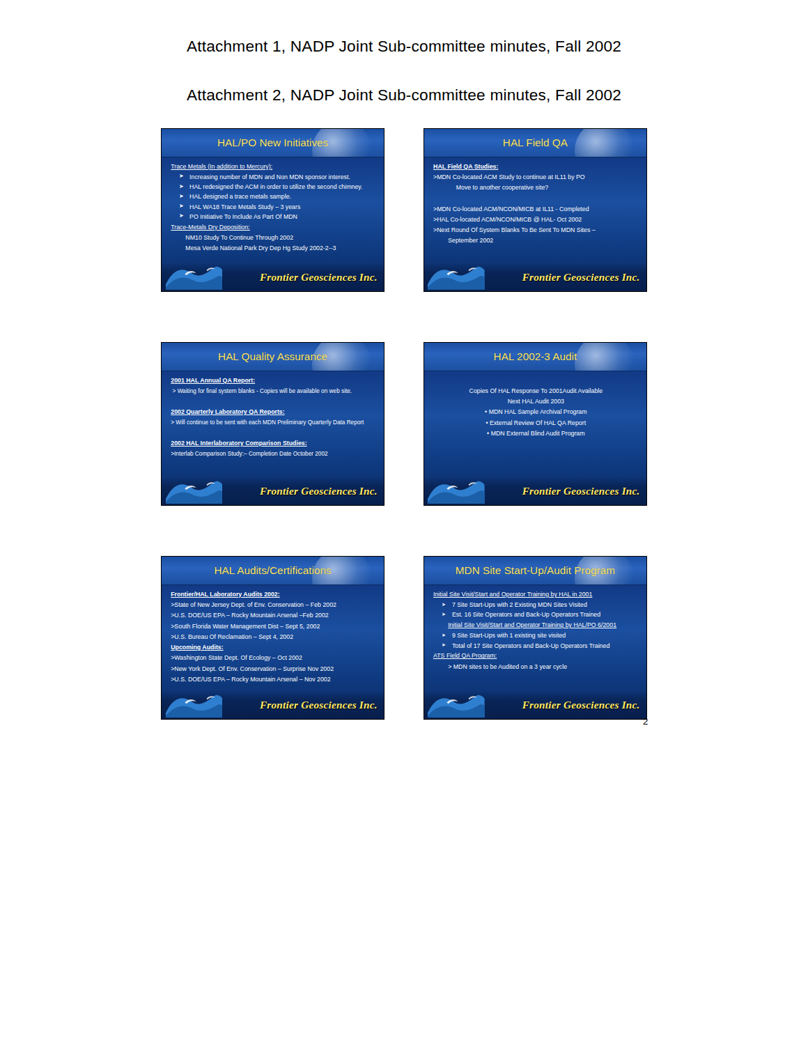Attachment 1, NADP Joint Sub-committee minutes, Fall 2002
Attachment 2, NADP Joint Sub-committee minutes, Fall 2002
HAL/PO New Initiatives
Trace Metals (In addition to Mercury):
Increasing number of MDN and Non MDN sponsor interest.
HAL redesigned the ACM in order to utilize the second chimney.
HAL designed a trace metals sample.
HAL WA18 Trace Metals Study – 3 years
PO Initiative To Include As Part Of MDN
Trace-Metals Dry Deposition:
NM10 Study To Continue Through 2002
Mesa Verde National Park Dry Dep Hg Study 2002-2--3
Frontier Geosciences Inc.
HAL Field QA
HAL Field QA Studies:
>MDN Co-located ACM Study to continue at IL11 by PO
Move to another cooperative site?
>MDN Co-located ACM/NCON/MICB at IL11 - Completed
>HAL Co-located ACM/NCON/MICB @ HAL- Oct 2002
>Next Round Of System Blanks To Be Sent To MDN Sites –
September 2002
Frontier Geosciences Inc.
HAL Quality Assurance
2001 HAL Annual QA Report:
> Waiting for final system blanks - Copies will be available on web site.
2002 Quarterly Laboratory QA Reports:
> Will continue to be sent with each MDN Preliminary Quarterly Data Report
2002 HAL Interlaboratory Comparison Studies:
>Interlab Comparison Study:– Completion Date October 2002
Frontier Geosciences Inc.
HAL 2002-3 Audit
Copies Of HAL Response To 2001Audit Available
Next HAL Audit 2003
• MDN HAL Sample Archival Program
• External Review Of HAL QA Report
• MDN External Blind Audit Program
Frontier Geosciences Inc.
HAL Audits/Certifications
Frontier/HAL Laboratory Audits 2002:
>State of New Jersey Dept. of Env. Conservation – Feb 2002
>U.S. DOE/US EPA – Rocky Mountain Arsenal –Feb 2002
>South Florida Water Management Dist – Sept 5, 2002
>U.S. Bureau Of Reclamation – Sept 4, 2002
Upcoming Audits:
>Washington State Dept. Of Ecology – Oct 2002
>New York Dept. Of Env. Conservation – Surprise Nov 2002
>U.S. DOE/US EPA – Rocky Mountain Arsenal – Nov 2002
Frontier Geosciences Inc.
MDN Site Start-Up/Audit Program
Initial Site Visit/Start and Operator Training by HAL in 2001
7 Site Start-Ups with 2 Existing MDN Sites Visited
Est. 16 Site Operators and Back-Up Operators Trained
Initial Site Visit/Start and Operator Training by HAL/PO 6/2001
9 Site Start-Ups with 1 existing site visited
Total of 17 Site Operators and Back-Up Operators Trained
ATS Field QA Program:
> MDN sites to be Audited on a 3 year cycle
Frontier Geosciences Inc.
2